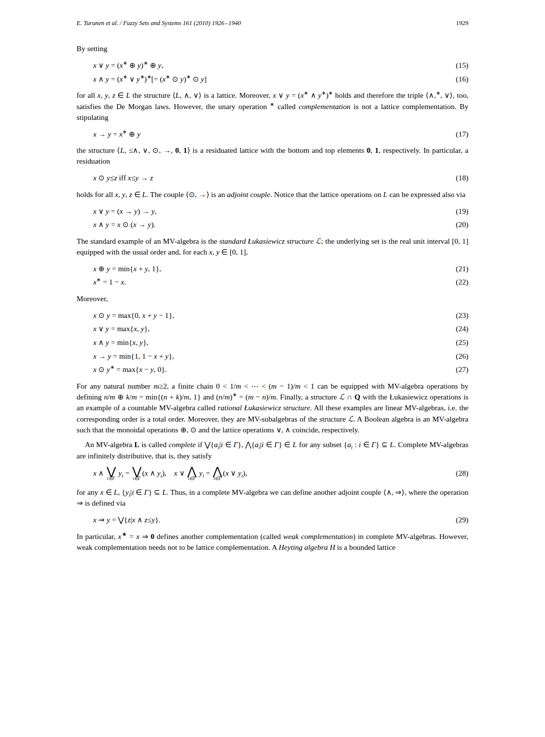E. Turunen et al. / Fuzzy Sets and Systems 161 (2010) 1926 – 1940 1929
By setting
x ∨ y = (x∗ ⊕ y)∗ ⊕ y,
(15)
x ∧ y = (x∗ ∨ y∗)∗[= (x∗ ⊙ y)∗ ⊙ y]
(16)
for all x, y, z ∈ L the structure ⟨L, ∧, ∨⟩ is a lattice. Moreover, x ∨ y = (x∗ ∧ y∗)∗ holds and therefore the triple ⟨∧,∗, ∨⟩, too, satisfies the De Morgan laws. However, the unary operation ∗ called complementation is not a lattice complementation. By stipulating
x → y = x∗ ⊕ y
(17)
the structure ⟨L, ≤∧, ∨, ⊙, →, 0, 1⟩ is a residuated lattice with the bottom and top elements 0, 1, respectively. In particular, a residuation
x ⊙ y≤z iff x≤y → z
(18)
holds for all x, y, z ∈ L. The couple ⟨⊙, →⟩ is an adjoint couple. Notice that the lattice operations on L can be expressed also via
x ∨ y = (x → y) → y,
(19)
x ∧ y = x ⊙ (x → y).
(20)
The standard example of an MV-algebra is the standard Łukasiewicz structure ℒ; the underlying set is the real unit interval [0, 1] equipped with the usual order and, for each x, y ∈ [0, 1],
x ⊕ y = min{x + y, 1},
(21)
x∗ = 1 − x.
(22)
Moreover,
x ⊙ y = max{0, x + y − 1},
(23)
x ∨ y = max{x, y},
(24)
x ∧ y = min{x, y},
(25)
x → y = min{1, 1 − x + y},
(26)
x ⊙ y∗ = max{x − y, 0}.
(27)
For any natural number m≥2, a finite chain 0 < 1/m < ⋯ < (m − 1)/m < 1 can be equipped with MV-algebra operations by defining n/m ⊕ k/m = min{(n + k)/m, 1} and (n/m)∗ = (m − n)/m. Finally, a structure ℒ ∩ Q with the Łukasiewicz operations is an example of a countable MV-algebra called rational Łukasiewicz structure. All these examples are linear MV-algebras, i.e. the corresponding order is a total order. Moreover, they are MV-subalgebras of the structure ℒ. A Boolean algebra is an MV-algebra such that the monoidal operations ⊕, ⊙ and the lattice operations ∨, ∧ coincide, respectively.
An MV-algebra L is called complete if ⋁{ai|i ∈ Γ}, ⋀{ai|i ∈ Γ} ∈ L for any subset {ai : i ∈ Γ} ⊆ L. Complete MV-algebras are infinitely distributive, that is, they satisfy
x ∧ ⋁i∈Γ yi = ⋁i∈Γ(x ∧ yi), x ∨ ⋀i∈Γ yi = ⋀i∈Γ(x ∨ yi),
(28)
for any x ∈ L, {yi|i ∈ Γ} ⊆ L. Thus, in a complete MV-algebra we can define another adjoint couple ⟨∧, ⇒⟩, where the operation ⇒ is defined via
x ⇒ y = ⋁{z|x ∧ z≤y}.
(29)
In particular, x★ = x ⇒ 0 defines another complementation (called weak complementation) in complete MV-algebras. However, weak complementation needs not to be lattice complementation. A Heyting algebra H is a bounded lattice